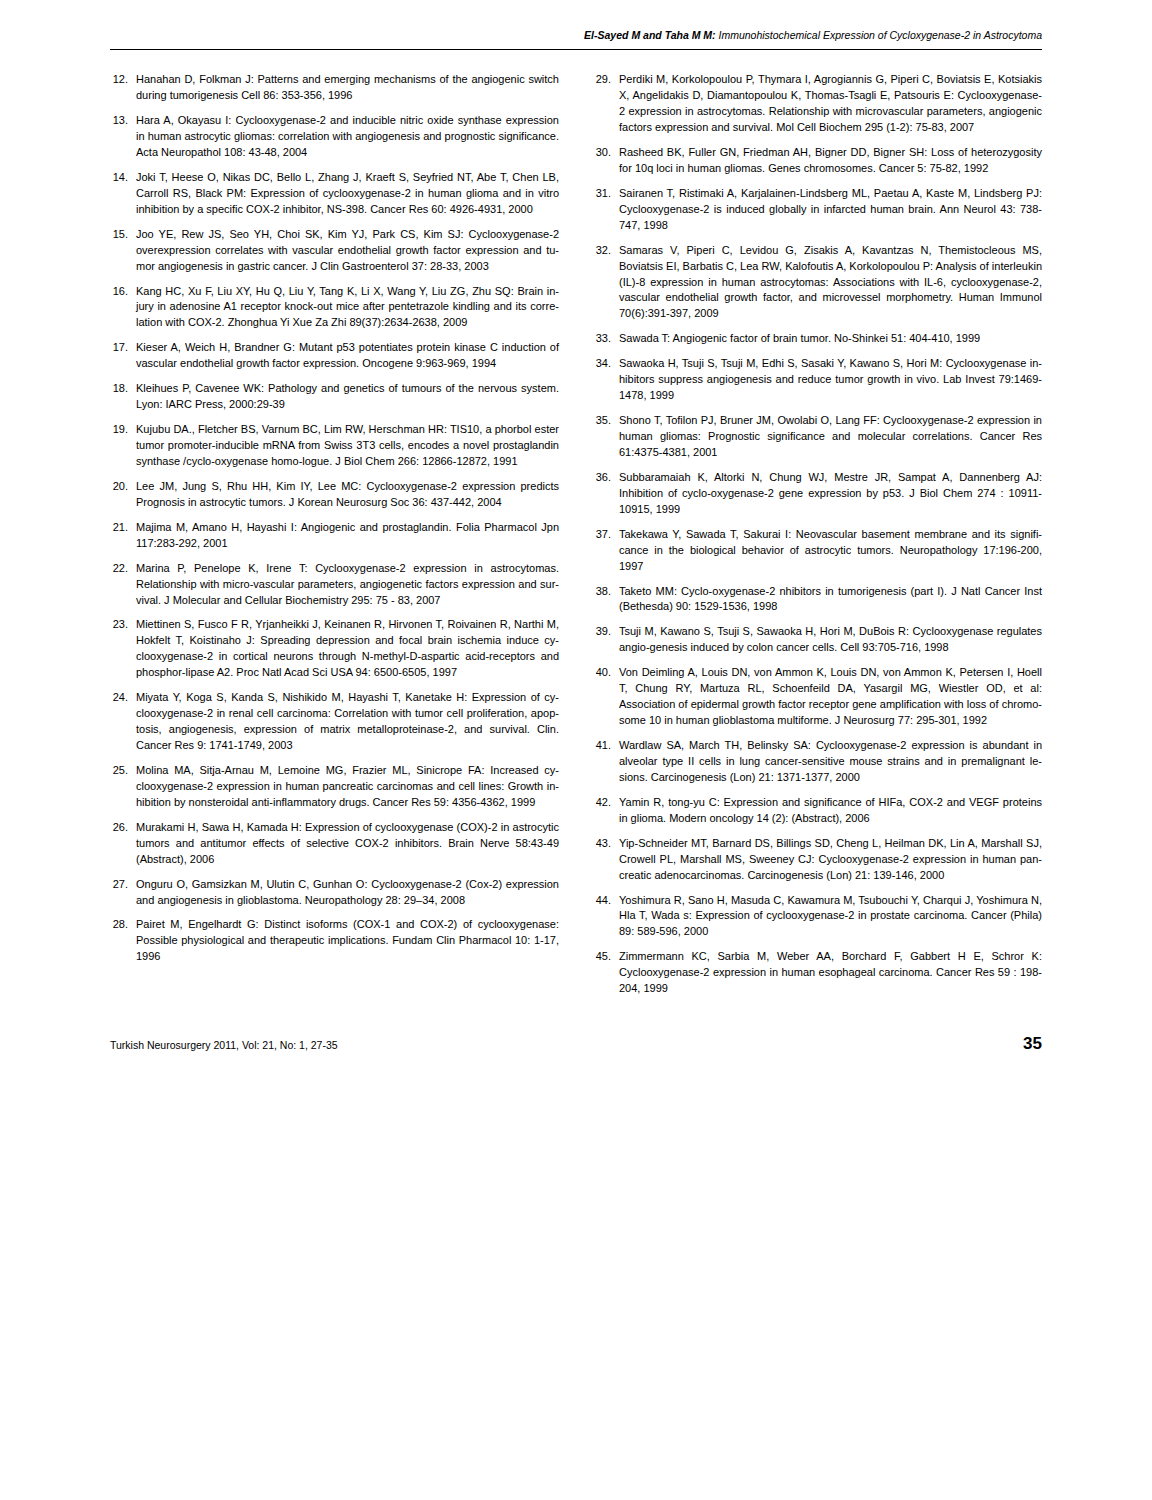El-Sayed M and Taha M M: Immunohistochemical Expression of Cycloxygenase-2 in Astrocytoma
12. Hanahan D, Folkman J: Patterns and emerging mechanisms of the angiogenic switch during tumorigenesis Cell 86: 353-356, 1996
13. Hara A, Okayasu I: Cyclooxygenase-2 and inducible nitric oxide synthase expression in human astrocytic gliomas: correlation with angiogenesis and prognostic significance. Acta Neuropathol 108: 43-48, 2004
14. Joki T, Heese O, Nikas DC, Bello L, Zhang J, Kraeft S, Seyfried NT, Abe T, Chen LB, Carroll RS, Black PM: Expression of cyclooxygenase-2 in human glioma and in vitro inhibition by a specific COX-2 inhibitor, NS-398. Cancer Res 60: 4926-4931, 2000
15. Joo YE, Rew JS, Seo YH, Choi SK, Kim YJ, Park CS, Kim SJ: Cyclooxygenase-2 overexpression correlates with vascular endothelial growth factor expression and tumor angiogenesis in gastric cancer. J Clin Gastroenterol 37: 28-33, 2003
16. Kang HC, Xu F, Liu XY, Hu Q, Liu Y, Tang K, Li X, Wang Y, Liu ZG, Zhu SQ: Brain injury in adenosine A1 receptor knock-out mice after pentetrazole kindling and its correlation with COX-2. Zhonghua Yi Xue Za Zhi 89(37):2634-2638, 2009
17. Kieser A, Weich H, Brandner G: Mutant p53 potentiates protein kinase C induction of vascular endothelial growth factor expression. Oncogene 9:963-969, 1994
18. Kleihues P, Cavenee WK: Pathology and genetics of tumours of the nervous system. Lyon: IARC Press, 2000:29-39
19. Kujubu DA., Fletcher BS, Varnum BC, Lim RW, Herschman HR: TIS10, a phorbol ester tumor promoter-inducible mRNA from Swiss 3T3 cells, encodes a novel prostaglandin synthase /cyclo-oxygenase homo-logue. J Biol Chem 266: 12866-12872, 1991
20. Lee JM, Jung S, Rhu HH, Kim IY, Lee MC: Cyclooxygenase-2 expression predicts Prognosis in astrocytic tumors. J Korean Neurosurg Soc 36: 437-442, 2004
21. Majima M, Amano H, Hayashi I: Angiogenic and prostaglandin. Folia Pharmacol Jpn 117:283-292, 2001
22. Marina P, Penelope K, Irene T: Cyclooxygenase-2 expression in astrocytomas. Relationship with micro-vascular parameters, angiogenetic factors expression and survival. J Molecular and Cellular Biochemistry 295: 75 - 83, 2007
23. Miettinen S, Fusco F R, Yrjanheikki J, Keinanen R, Hirvonen T, Roivainen R, Narthi M, Hokfelt T, Koistinaho J: Spreading depression and focal brain ischemia induce cyclooxygenase-2 in cortical neurons through N-methyl-D-aspartic acid-receptors and phosphor-lipase A2. Proc Natl Acad Sci USA 94: 6500-6505, 1997
24. Miyata Y, Koga S, Kanda S, Nishikido M, Hayashi T, Kanetake H: Expression of cyclooxygenase-2 in renal cell carcinoma: Correlation with tumor cell proliferation, apoptosis, angiogenesis, expression of matrix metalloproteinase-2, and survival. Clin. Cancer Res 9: 1741-1749, 2003
25. Molina MA, Sitja-Arnau M, Lemoine MG, Frazier ML, Sinicrope FA: Increased cyclooxygenase-2 expression in human pancreatic carcinomas and cell lines: Growth inhibition by nonsteroidal anti-inflammatory drugs. Cancer Res 59: 4356-4362, 1999
26. Murakami H, Sawa H, Kamada H: Expression of cyclooxygenase (COX)-2 in astrocytic tumors and antitumor effects of selective COX-2 inhibitors. Brain Nerve 58:43-49 (Abstract), 2006
27. Onguru O, Gamsizkan M, Ulutin C, Gunhan O: Cyclooxygenase-2 (Cox-2) expression and angiogenesis in glioblastoma. Neuropathology 28: 29–34, 2008
28. Pairet M, Engelhardt G: Distinct isoforms (COX-1 and COX-2) of cyclooxygenase: Possible physiological and therapeutic implications. Fundam Clin Pharmacol 10: 1-17, 1996
29. Perdiki M, Korkolopoulou P, Thymara I, Agrogiannis G, Piperi C, Boviatsis E, Kotsiakis X, Angelidakis D, Diamantopoulou K, Thomas-Tsagli E, Patsouris E: Cyclooxygenase-2 expression in astrocytomas. Relationship with microvascular parameters, angiogenic factors expression and survival. Mol Cell Biochem 295 (1-2): 75-83, 2007
30. Rasheed BK, Fuller GN, Friedman AH, Bigner DD, Bigner SH: Loss of heterozygosity for 10q loci in human gliomas. Genes chromosomes. Cancer 5: 75-82, 1992
31. Sairanen T, Ristimaki A, Karjalainen-Lindsberg ML, Paetau A, Kaste M, Lindsberg PJ: Cyclooxygenase-2 is induced globally in infarcted human brain. Ann Neurol 43: 738-747, 1998
32. Samaras V, Piperi C, Levidou G, Zisakis A, Kavantzas N, Themistocleous MS, Boviatsis EI, Barbatis C, Lea RW, Kalofoutis A, Korkolopoulou P: Analysis of interleukin (IL)-8 expression in human astrocytomas: Associations with IL-6, cyclooxygenase-2, vascular endothelial growth factor, and microvessel morphometry. Human Immunol 70(6):391-397, 2009
33. Sawada T: Angiogenic factor of brain tumor. No-Shinkei 51: 404-410, 1999
34. Sawaoka H, Tsuji S, Tsuji M, Edhi S, Sasaki Y, Kawano S, Hori M: Cyclooxygenase inhibitors suppress angiogenesis and reduce tumor growth in vivo. Lab Invest 79:1469-1478, 1999
35. Shono T, Tofilon PJ, Bruner JM, Owolabi O, Lang FF: Cyclooxygenase-2 expression in human gliomas: Prognostic significance and molecular correlations. Cancer Res 61:4375-4381, 2001
36. Subbaramaiah K, Altorki N, Chung WJ, Mestre JR, Sampat A, Dannenberg AJ: Inhibition of cyclo-oxygenase-2 gene expression by p53. J Biol Chem 274 : 10911-10915, 1999
37. Takekawa Y, Sawada T, Sakurai I: Neovascular basement membrane and its significance in the biological behavior of astrocytic tumors. Neuropathology 17:196-200, 1997
38. Taketo MM: Cyclo-oxygenase-2 nhibitors in tumorigenesis (part I). J Natl Cancer Inst (Bethesda) 90: 1529-1536, 1998
39. Tsuji M, Kawano S, Tsuji S, Sawaoka H, Hori M, DuBois R: Cyclooxygenase regulates angio-genesis induced by colon cancer cells. Cell 93:705-716, 1998
40. Von Deimling A, Louis DN, von Ammon K, Louis DN, von Ammon K, Petersen I, Hoell T, Chung RY, Martuza RL, Schoenfeild DA, Yasargil MG, Wiestler OD, et al: Association of epidermal growth factor receptor gene amplification with loss of chromosome 10 in human glioblastoma multiforme. J Neurosurg 77: 295-301, 1992
41. Wardlaw SA, March TH, Belinsky SA: Cyclooxygenase-2 expression is abundant in alveolar type II cells in lung cancer-sensitive mouse strains and in premalignant lesions. Carcinogenesis (Lon) 21: 1371-1377, 2000
42. Yamin R, tong-yu C: Expression and significance of HIFa, COX-2 and VEGF proteins in glioma. Modern oncology 14 (2): (Abstract), 2006
43. Yip-Schneider MT, Barnard DS, Billings SD, Cheng L, Heilman DK, Lin A, Marshall SJ, Crowell PL, Marshall MS, Sweeney CJ: Cyclooxygenase-2 expression in human pancreatic adenocarcinomas. Carcinogenesis (Lon) 21: 139-146, 2000
44. Yoshimura R, Sano H, Masuda C, Kawamura M, Tsubouchi Y, Charqui J, Yoshimura N, Hla T, Wada s: Expression of cyclooxygenase-2 in prostate carcinoma. Cancer (Phila) 89: 589-596, 2000
45. Zimmermann KC, Sarbia M, Weber AA, Borchard F, Gabbert H E, Schror K: Cyclooxygenase-2 expression in human esophageal carcinoma. Cancer Res 59 : 198-204, 1999
Turkish Neurosurgery 2011, Vol: 21, No: 1, 27-35 35